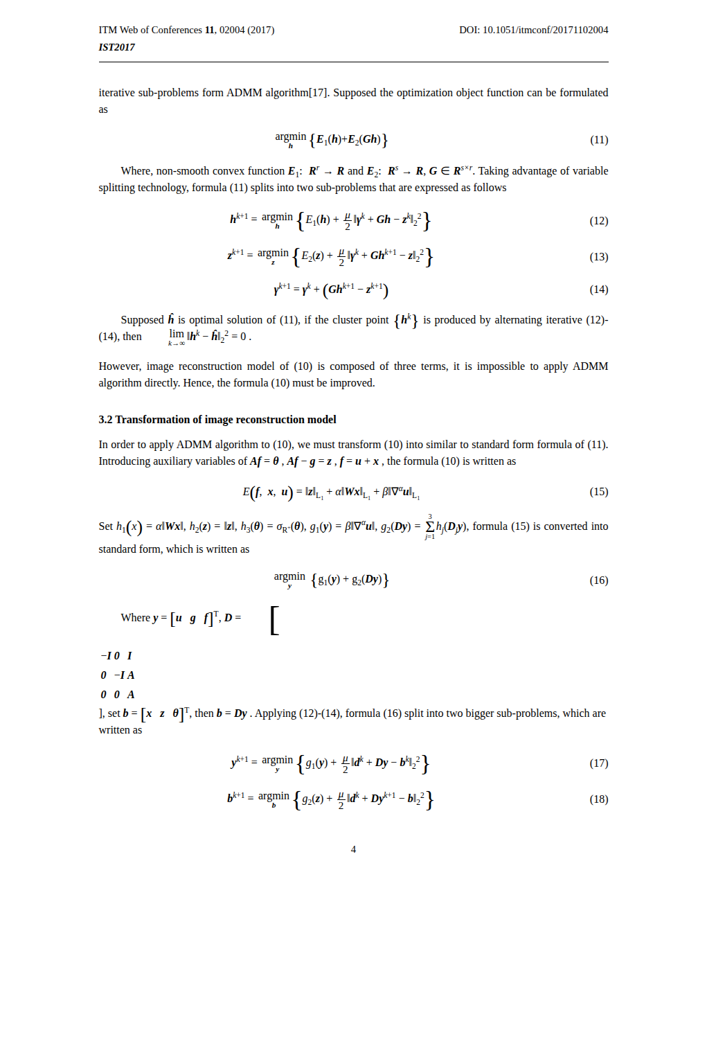ITM Web of Conferences 11, 02004 (2017)
IST2017
DOI: 10.1051/itmconf/20171102004
iterative sub-problems form ADMM algorithm[17]. Supposed the optimization object function can be formulated as
argmin h{E1(h)+E2(Gh)}
(11)
Where, non-smooth convex function E1: Rr → R and E2: Rs → R, G ∈ Rs×r. Taking advantage of variable splitting technology, formula (11) splits into two sub-problems that are expressed as follows
hk+1 = argmin h{E1(h) + μ 2‖γk + Gh − zk‖22}
(12)
zk+1 = argmin z{E2(z) + μ 2‖γk + Ghk+1 − z‖22}
(13)
γk+1 = γk + (Ghk+1 − zk+1)
(14)
Supposed ĥ is optimal solution of (11), if the cluster point {hk} is produced by alternating iterative (12)-(14), then lim k→∞‖hk − ĥ‖22 = 0 .
However, image reconstruction model of (10) is composed of three terms, it is impossible to apply ADMM algorithm directly. Hence, the formula (10) must be improved.
3.2 Transformation of image reconstruction model
In order to apply ADMM algorithm to (10), we must transform (10) into similar to standard form formula of (11). Introducing auxiliary variables of Af = θ , Af − g = z , f = u + x , the formula (10) is written as
E(f, x, u) = ‖z‖L1 + α‖Wx‖L1 + β‖∇αu‖L1
(15)
Set h1(x) = α‖Wx‖, h2(z) = ‖z‖, h3(θ) = σR+(θ), g1(y) = β‖∇αu‖, g2(Dy) = 3 Σj=1 hj(Djy), formula (15) is converted into standard form, which is written as
argmin y {g1(y) + g2(Dy)}
(16)
Where y = [u g f]T, D = [
| − I | 0 | I |
| 0 | − I | A |
| 0 | 0 | A |
], set b = [x z θ]T, then b = Dy . Applying (12)-(14), formula (16) split into two bigger sub-problems, which are written as
yk+1 = argmin y{g1(y) + μ 2‖dk + Dy − bk‖22}
(17)
bk+1 = argmin b{g2(z) + μ 2‖dk + Dyk+1 − b‖22}
(18)
4